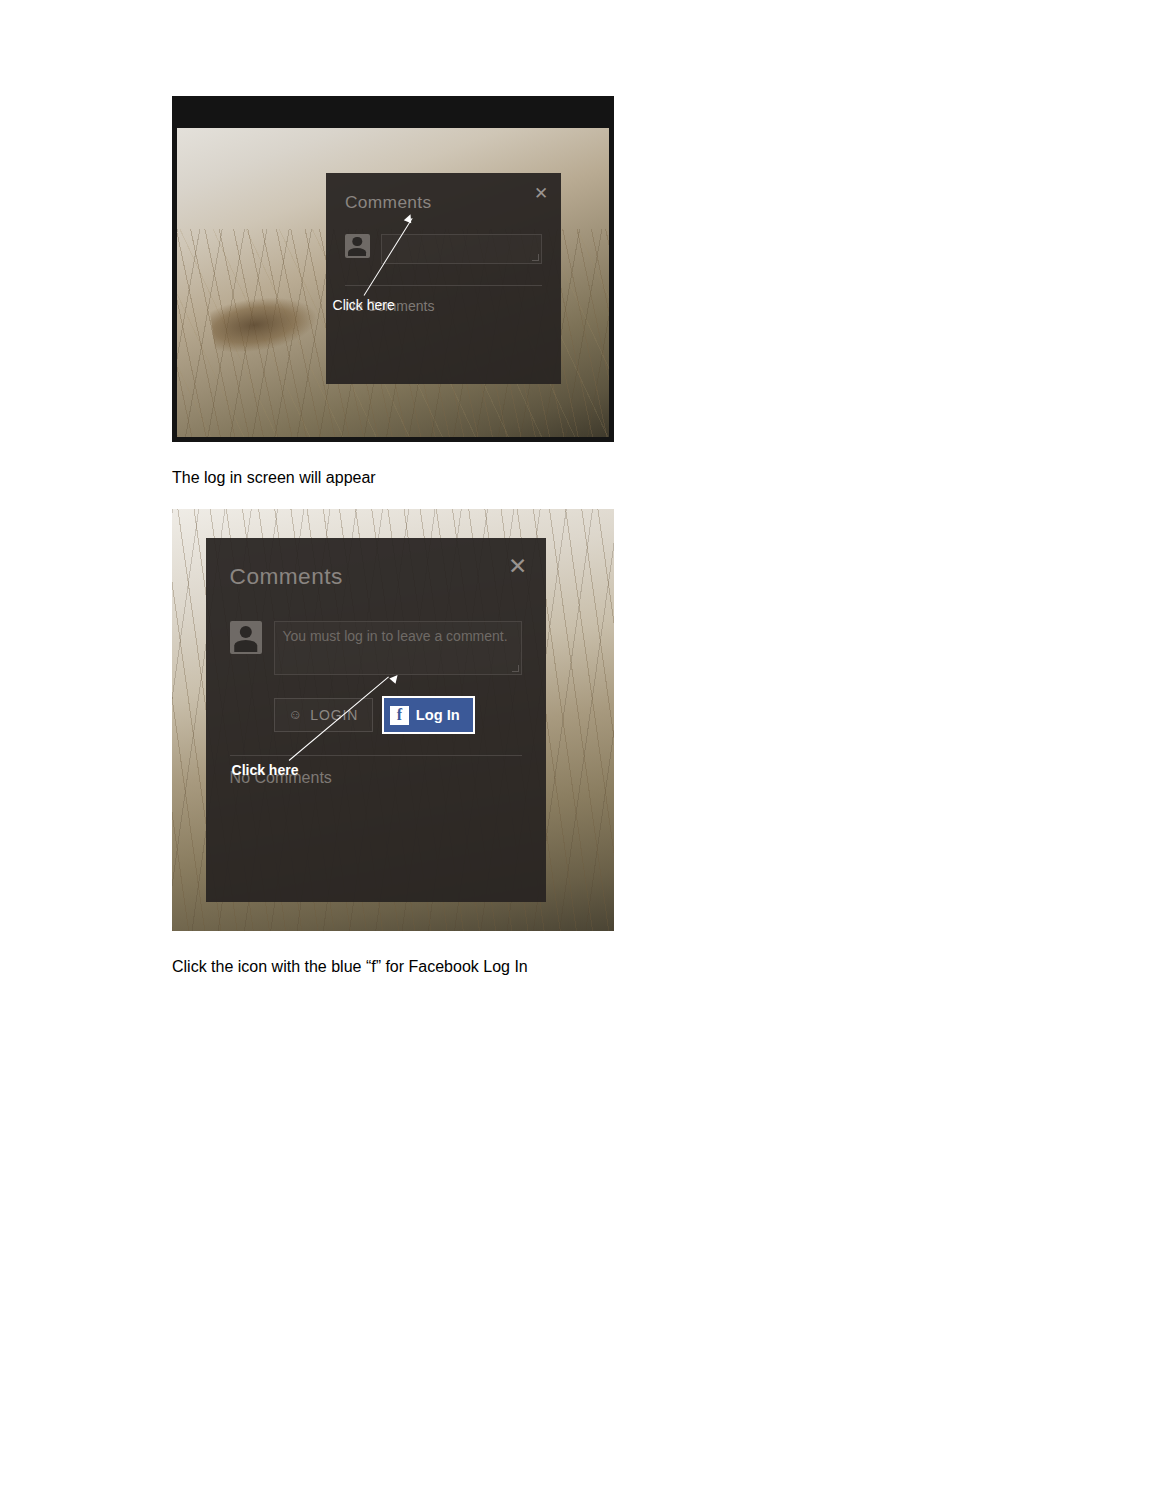✕
Comments
No Comments
Click here
The log in screen will appear
✕
Comments
You must log in to leave a comment.
☺ LOGIN f Log In
No Comments
Click here
Click the icon with the blue “f” for Facebook Log In